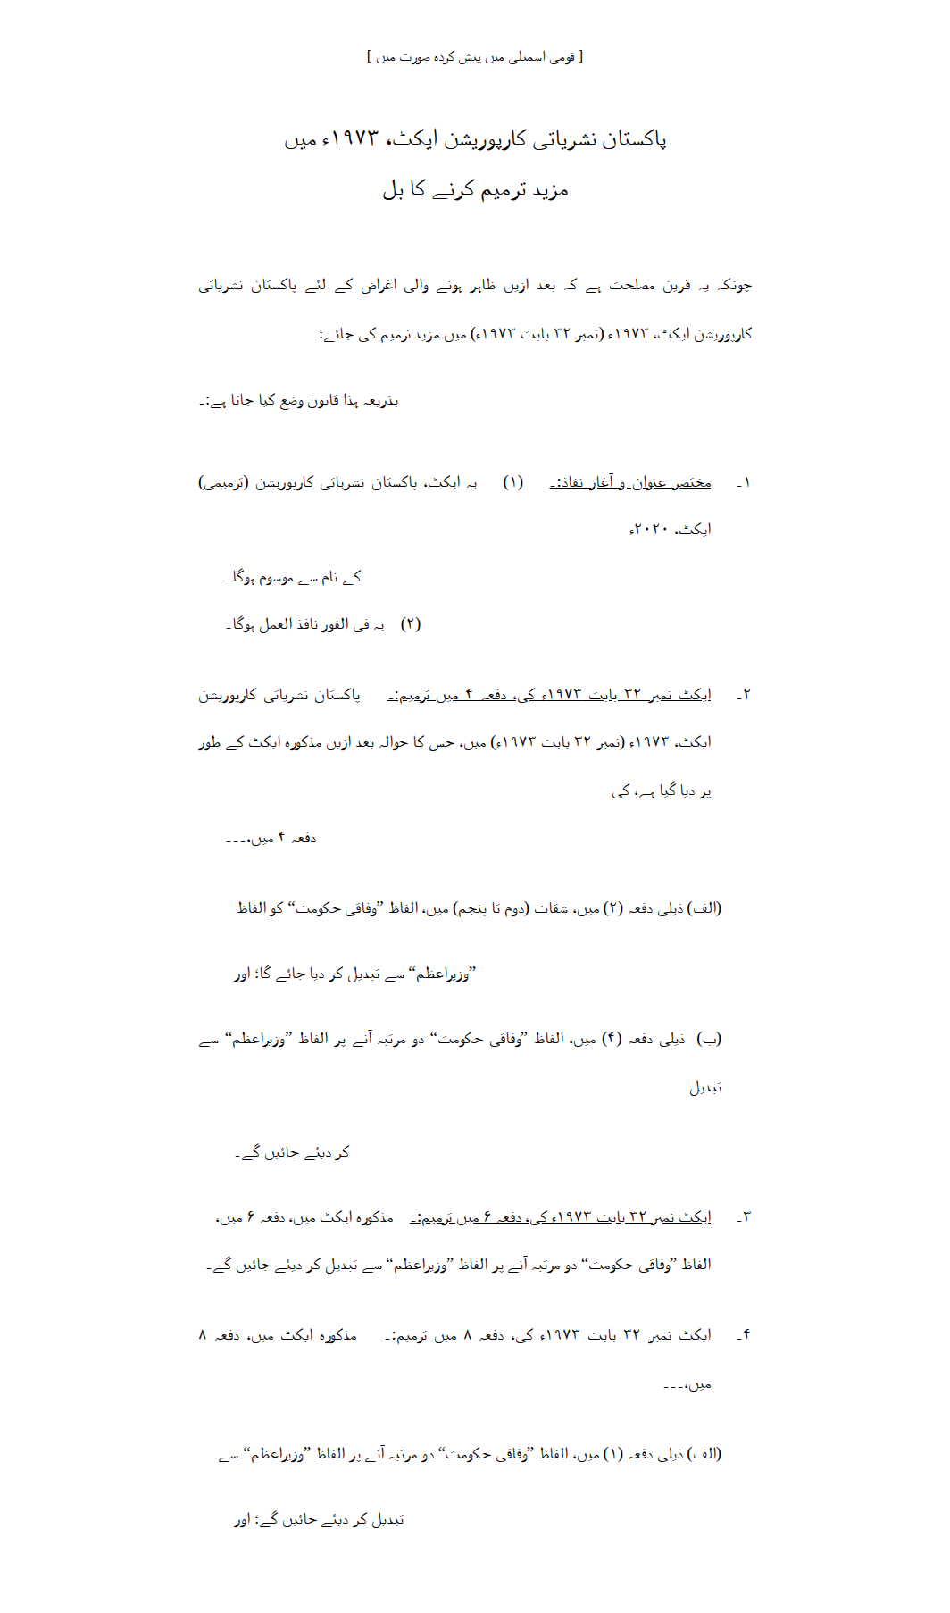[ قومی اسمبلی میں پیش کردہ صورت میں ]
پاکستان نشریاتی کارپوریشن ایکٹ، ۱۹۷۳ء میں مزید ترمیم کرنے کا بل
چونکہ یہ قرین مصلحت ہے کہ بعد ازیں ظاہر ہونے والی اغراض کے لئے پاکستان نشریاتی کارپوریشن ایکٹ، ۱۹۷۳ء (نمبر ۳۲ بابت ۱۹۷۳ء) میں مزید ترمیم کی جائے؛
بذریعہ ہذا قانون وضع کیا جاتا ہے:۔
۱۔
مختصر عنوان و آغاز نفاذ:۔ (۱) یہ ایکٹ، پاکستان نشریاتی کارپوریشن (ترمیمی) ایکٹ، ۲۰۲۰ء
کے نام سے موسوم ہوگا۔
(۲) یہ فی الفور نافذ العمل ہوگا۔
۲۔
ایکٹ نمبر ۳۲ بابت ۱۹۷۳ء کی، دفعہ ۴ میں ترمیم:۔ پاکستان نشریاتی کارپوریشن ایکٹ، ۱۹۷۳ء (نمبر ۳۲ بابت ۱۹۷۳ء) میں، جس کا حوالہ بعد ازیں مذکورہ ایکٹ کے طور پر دیا گیا ہے، کی
دفعہ ۴ میں،۔۔۔
(الف) ذیلی دفعہ (۲) میں، شقات (دوم تا پنجم) میں، الفاظ ”وفاقی حکومت“ کو الفاظ
”وزیراعظم“ سے تبدیل کر دیا جائے گا؛ اور
(ب) ذیلی دفعہ (۴) میں، الفاظ ”وفاقی حکومت“ دو مرتبہ آنے پر الفاظ ”وزیراعظم“ سے تبدیل
کر دیئے جائیں گے۔
۳۔
ایکٹ نمبر ۳۲ بابت ۱۹۷۳ء کی، دفعہ ۶ میں ترمیم:۔ مذکورہ ایکٹ میں، دفعہ ۶ میں،
الفاظ ”وفاقی حکومت“ دو مرتبہ آنے پر الفاظ ”وزیراعظم“ سے تبدیل کر دیئے جائیں گے۔
۴۔
ایکٹ نمبر ۳۲ بابت ۱۹۷۳ء کی، دفعہ ۸ میں ترمیم:۔ مذکورہ ایکٹ میں، دفعہ ۸ میں،۔۔۔
(الف) ذیلی دفعہ (۱) میں، الفاظ ”وفاقی حکومت“ دو مرتبہ آنے پر الفاظ ”وزیراعظم“ سے
تبدیل کر دیئے جائیں گے؛ اور